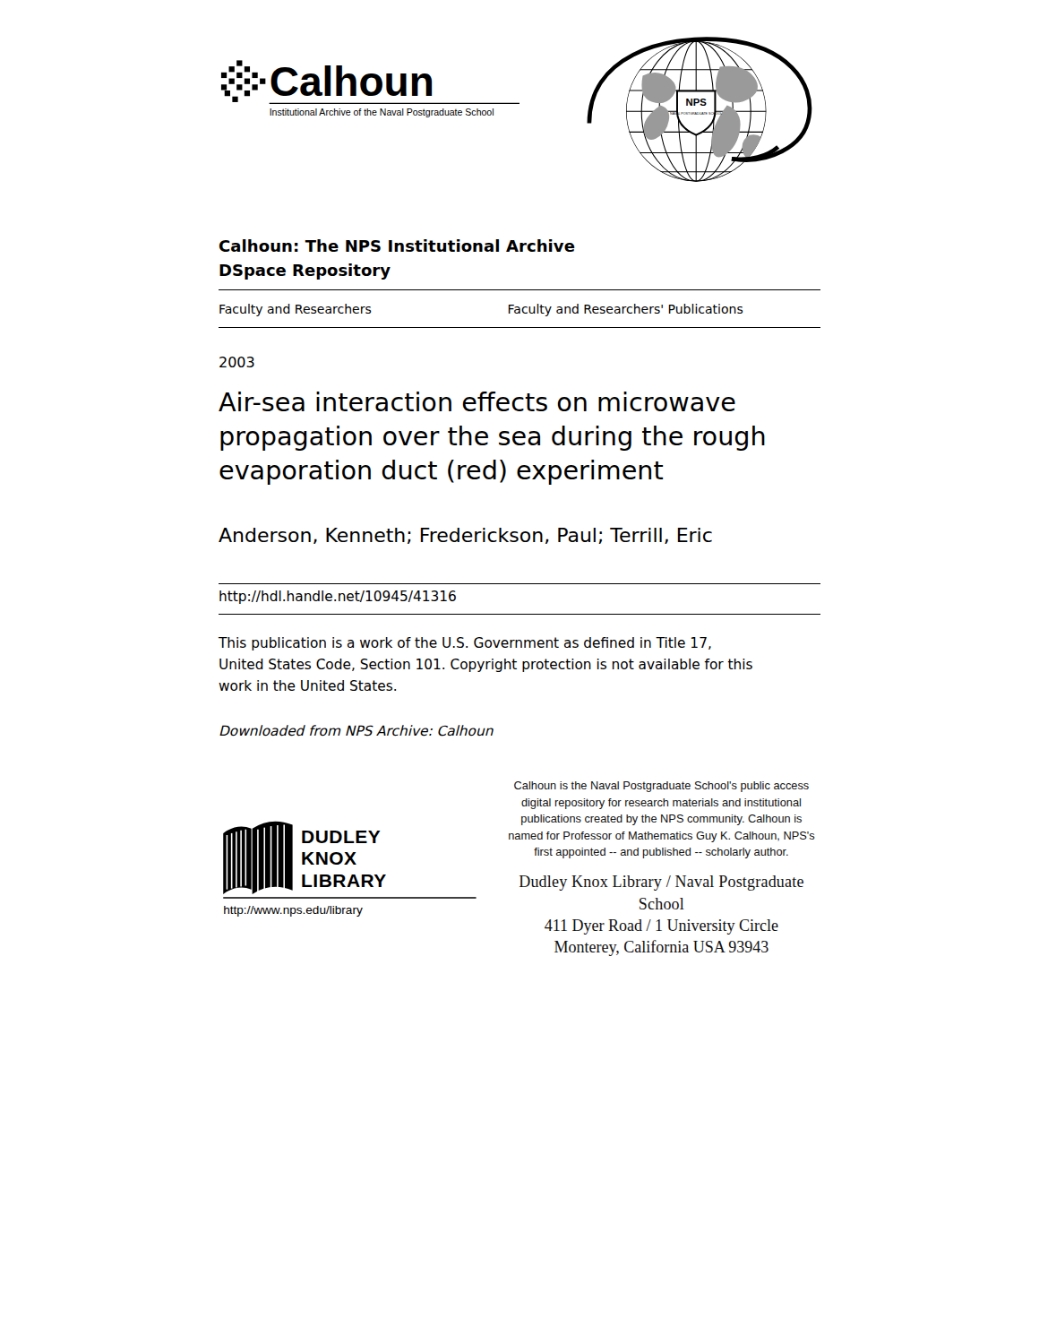Calhoun Institutional Archive of the Naval Postgraduate School
NPS NAVAL POSTGRADUATE SCHOOL
Calhoun: The NPS Institutional Archive
DSpace Repository
Faculty and Researchers
Faculty and Researchers' Publications
2003
Air-sea interaction effects on microwave propagation over the sea during the rough evaporation duct (red) experiment
Anderson, Kenneth; Frederickson, Paul; Terrill, Eric
http://hdl.handle.net/10945/41316
This publication is a work of the U.S. Government as defined in Title 17, United States Code, Section 101. Copyright protection is not available for this work in the United States.
Downloaded from NPS Archive: Calhoun
DUDLEY KNOX LIBRARY http://www.nps.edu/library
Calhoun is the Naval Postgraduate School's public access digital repository for research materials and institutional publications created by the NPS community. Calhoun is named for Professor of Mathematics Guy K. Calhoun, NPS's first appointed -- and published -- scholarly author.
Dudley Knox Library / Naval Postgraduate School
411 Dyer Road / 1 University Circle
Monterey, California USA 93943